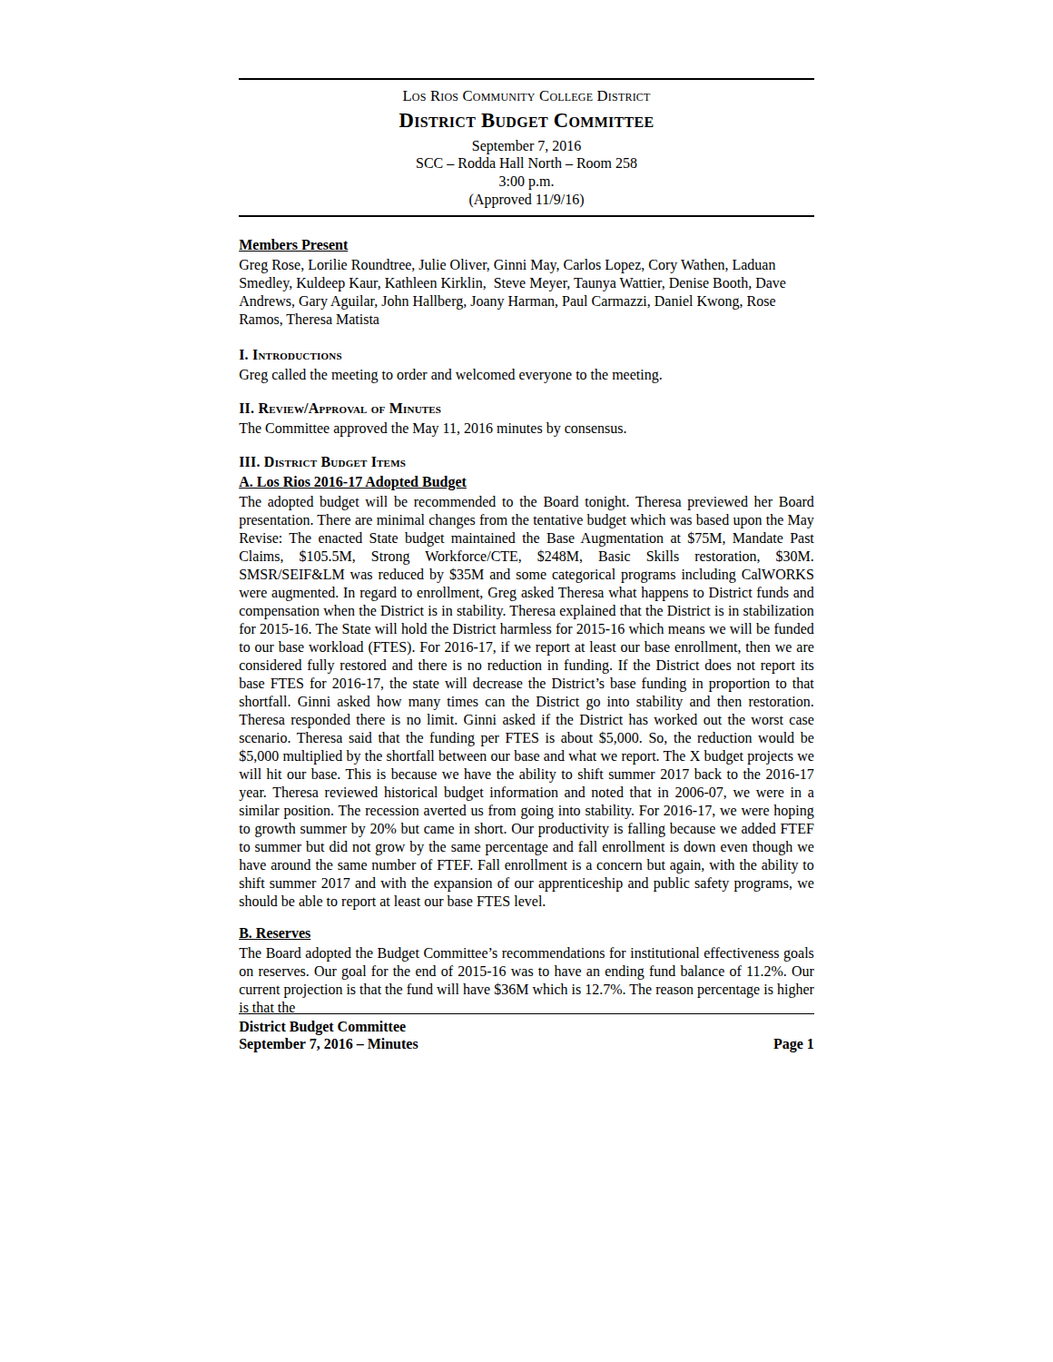Los Rios Community College District
District Budget Committee
September 7, 2016
SCC – Rodda Hall North – Room 258
3:00 p.m.
(Approved 11/9/16)
Members Present
Greg Rose, Lorilie Roundtree, Julie Oliver, Ginni May, Carlos Lopez, Cory Wathen, Laduan Smedley, Kuldeep Kaur, Kathleen Kirklin, Steve Meyer, Taunya Wattier, Denise Booth, Dave Andrews, Gary Aguilar, John Hallberg, Joany Harman, Paul Carmazzi, Daniel Kwong, Rose Ramos, Theresa Matista
I. Introductions
Greg called the meeting to order and welcomed everyone to the meeting.
II. Review/Approval of Minutes
The Committee approved the May 11, 2016 minutes by consensus.
III. District Budget Items
A. Los Rios 2016-17 Adopted Budget
The adopted budget will be recommended to the Board tonight. Theresa previewed her Board presentation. There are minimal changes from the tentative budget which was based upon the May Revise: The enacted State budget maintained the Base Augmentation at $75M, Mandate Past Claims, $105.5M, Strong Workforce/CTE, $248M, Basic Skills restoration, $30M. SMSR/SEIF&LM was reduced by $35M and some categorical programs including CalWORKS were augmented. In regard to enrollment, Greg asked Theresa what happens to District funds and compensation when the District is in stability. Theresa explained that the District is in stabilization for 2015-16. The State will hold the District harmless for 2015-16 which means we will be funded to our base workload (FTES). For 2016-17, if we report at least our base enrollment, then we are considered fully restored and there is no reduction in funding. If the District does not report its base FTES for 2016-17, the state will decrease the District’s base funding in proportion to that shortfall. Ginni asked how many times can the District go into stability and then restoration. Theresa responded there is no limit. Ginni asked if the District has worked out the worst case scenario. Theresa said that the funding per FTES is about $5,000. So, the reduction would be $5,000 multiplied by the shortfall between our base and what we report. The X budget projects we will hit our base. This is because we have the ability to shift summer 2017 back to the 2016-17 year. Theresa reviewed historical budget information and noted that in 2006-07, we were in a similar position. The recession averted us from going into stability. For 2016-17, we were hoping to growth summer by 20% but came in short. Our productivity is falling because we added FTEF to summer but did not grow by the same percentage and fall enrollment is down even though we have around the same number of FTEF. Fall enrollment is a concern but again, with the ability to shift summer 2017 and with the expansion of our apprenticeship and public safety programs, we should be able to report at least our base FTES level.
B. Reserves
The Board adopted the Budget Committee’s recommendations for institutional effectiveness goals on reserves. Our goal for the end of 2015-16 was to have an ending fund balance of 11.2%. Our current projection is that the fund will have $36M which is 12.7%. The reason percentage is higher is that the
District Budget Committee
September 7, 2016 – Minutes
Page 1